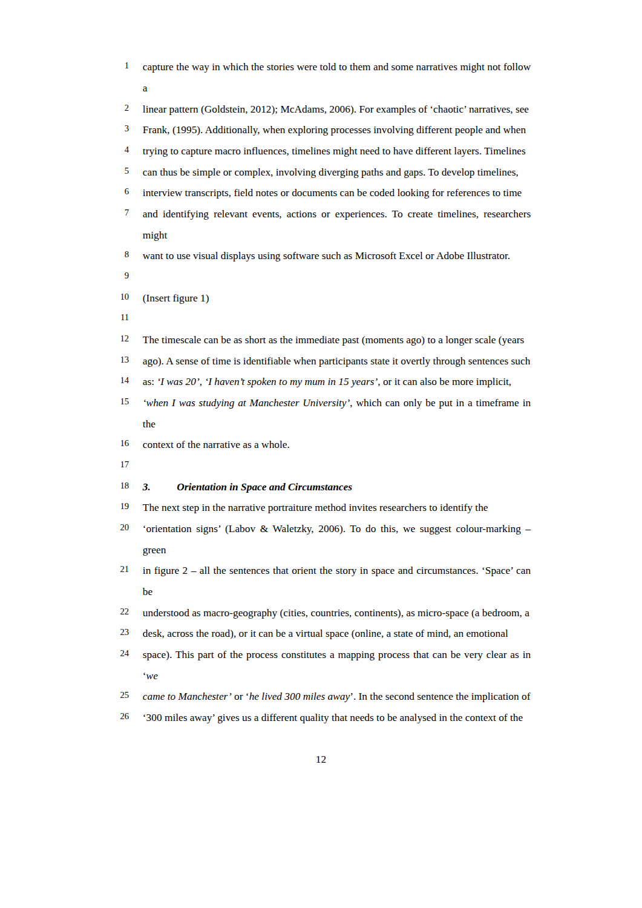capture the way in which the stories were told to them and some narratives might not follow a
linear pattern (Goldstein, 2012); McAdams, 2006). For examples of ‘chaotic’ narratives, see
Frank, (1995). Additionally, when exploring processes involving different people and when
trying to capture macro influences, timelines might need to have different layers. Timelines
can thus be simple or complex, involving diverging paths and gaps. To develop timelines,
interview transcripts, field notes or documents can be coded looking for references to time
and identifying relevant events, actions or experiences. To create timelines, researchers might
want to use visual displays using software such as Microsoft Excel or Adobe Illustrator.
(Insert figure 1)
The timescale can be as short as the immediate past (moments ago) to a longer scale (years
ago). A sense of time is identifiable when participants state it overtly through sentences such
as: ‘I was 20’, ‘I haven’t spoken to my mum in 15 years’, or it can also be more implicit,
‘when I was studying at Manchester University’, which can only be put in a timeframe in the
context of the narrative as a whole.
3. Orientation in Space and Circumstances
The next step in the narrative portraiture method invites researchers to identify the
‘orientation signs’ (Labov & Waletzky, 2006). To do this, we suggest colour-marking – green
in figure 2 – all the sentences that orient the story in space and circumstances. ‘Space’ can be
understood as macro-geography (cities, countries, continents), as micro-space (a bedroom, a
desk, across the road), or it can be a virtual space (online, a state of mind, an emotional
space). This part of the process constitutes a mapping process that can be very clear as in ‘we
came to Manchester’ or ‘he lived 300 miles away’. In the second sentence the implication of
‘300 miles away’ gives us a different quality that needs to be analysed in the context of the
12